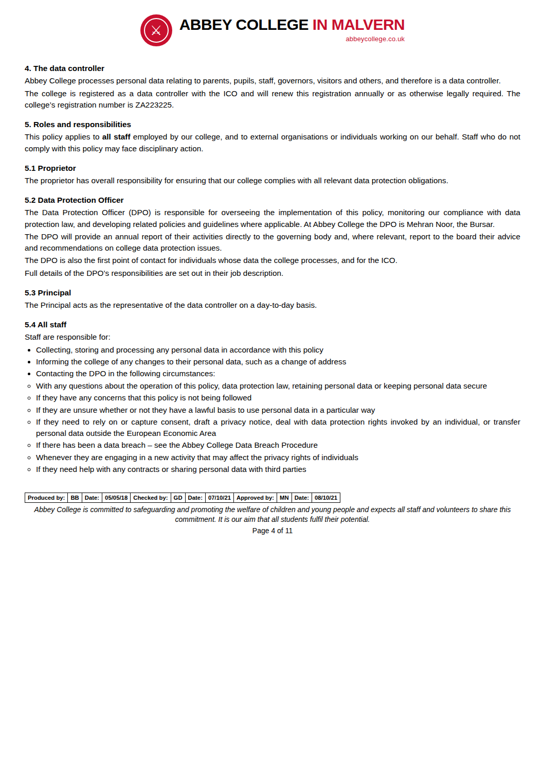⚔
ABBEY COLLEGE IN MALVERN
abbeycollege.co.uk
4. The data controller
Abbey College processes personal data relating to parents, pupils, staff, governors, visitors and others, and therefore is a data controller.
The college is registered as a data controller with the ICO and will renew this registration annually or as otherwise legally required. The college’s registration number is ZA223225.
5. Roles and responsibilities
This policy applies to all staff employed by our college, and to external organisations or individuals working on our behalf. Staff who do not comply with this policy may face disciplinary action.
5.1 Proprietor
The proprietor has overall responsibility for ensuring that our college complies with all relevant data protection obligations.
5.2 Data Protection Officer
The Data Protection Officer (DPO) is responsible for overseeing the implementation of this policy, monitoring our compliance with data protection law, and developing related policies and guidelines where applicable. At Abbey College the DPO is Mehran Noor, the Bursar.
The DPO will provide an annual report of their activities directly to the governing body and, where relevant, report to the board their advice and recommendations on college data protection issues.
The DPO is also the first point of contact for individuals whose data the college processes, and for the ICO.
Full details of the DPO’s responsibilities are set out in their job description.
5.3 Principal
The Principal acts as the representative of the data controller on a day-to-day basis.
5.4 All staff
Staff are responsible for:
Collecting, storing and processing any personal data in accordance with this policy
Informing the college of any changes to their personal data, such as a change of address
Contacting the DPO in the following circumstances:
With any questions about the operation of this policy, data protection law, retaining personal data or keeping personal data secure
If they have any concerns that this policy is not being followed
If they are unsure whether or not they have a lawful basis to use personal data in a particular way
If they need to rely on or capture consent, draft a privacy notice, deal with data protection rights invoked by an individual, or transfer personal data outside the European Economic Area
If there has been a data breach – see the Abbey College Data Breach Procedure
Whenever they are engaging in a new activity that may affect the privacy rights of individuals
If they need help with any contracts or sharing personal data with third parties
| Produced by: | BB | Date: | 05/05/18 | Checked by: | GD | Date: | 07/10/21 | Approved by: | MN | Date: | 08/10/21 |
Abbey College is committed to safeguarding and promoting the welfare of children and young people and expects all staff and volunteers to share this commitment. It is our aim that all students fulfil their potential.
Page 4 of 11